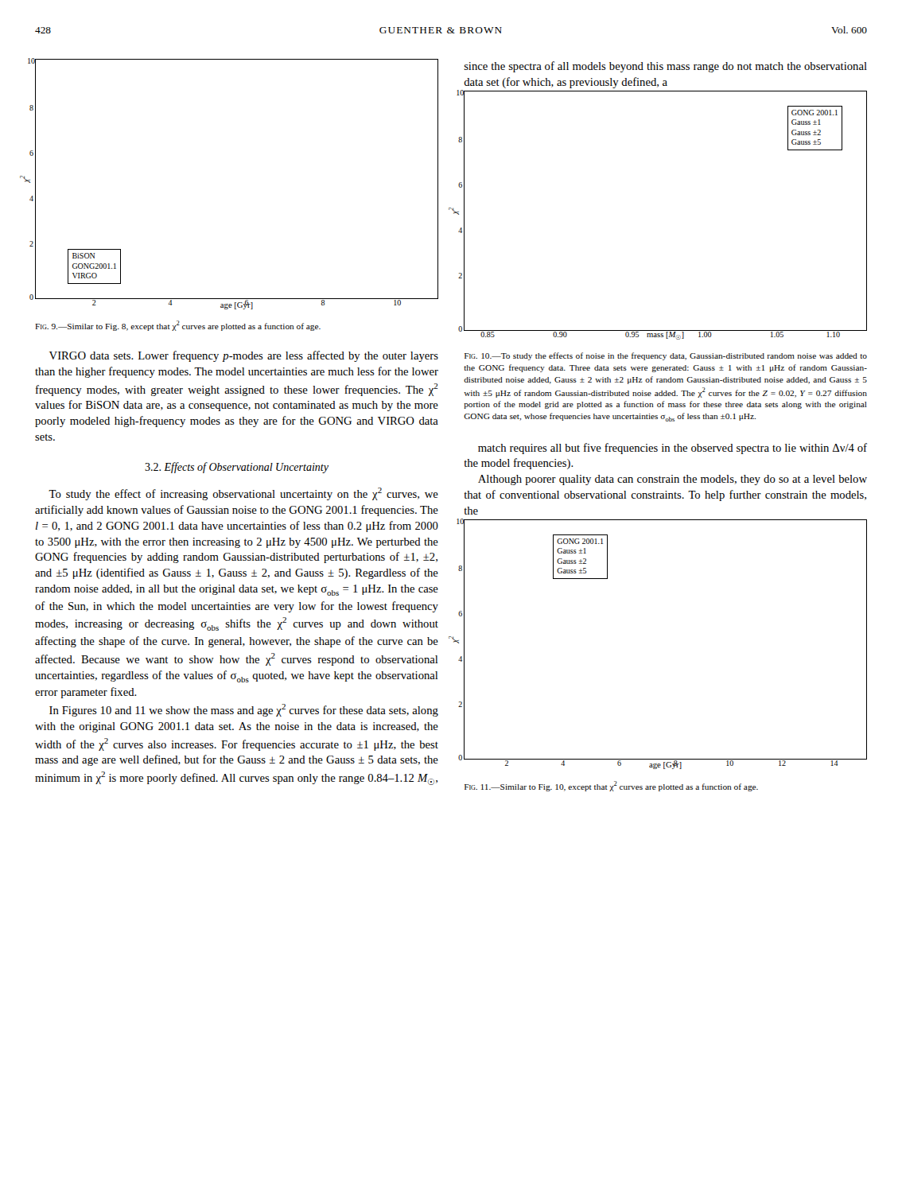428 GUENTHER & BROWN Vol. 600
χ2 10 8 6 4 2 0 2 4 6 8 10 age [Gyr] BiSON
GONG2001.1
VIRGO
Fig. 9.—Similar to Fig. 8, except that χ2 curves are plotted as a function of age.
VIRGO data sets. Lower frequency p-modes are less affected by the outer layers than the higher frequency modes. The model uncertainties are much less for the lower frequency modes, with greater weight assigned to these lower frequencies. The χ2 values for BiSON data are, as a consequence, not contaminated as much by the more poorly modeled high-frequency modes as they are for the GONG and VIRGO data sets.
3.2. Effects of Observational Uncertainty
To study the effect of increasing observational uncertainty on the χ2 curves, we artificially add known values of Gaussian noise to the GONG 2001.1 frequencies. The l = 0, 1, and 2 GONG 2001.1 data have uncertainties of less than 0.2 μHz from 2000 to 3500 μHz, with the error then increasing to 2 μHz by 4500 μHz. We perturbed the GONG frequencies by adding random Gaussian-distributed perturbations of ±1, ±2, and ±5 μHz (identified as Gauss ± 1, Gauss ± 2, and Gauss ± 5). Regardless of the random noise added, in all but the original data set, we kept σobs = 1 μHz. In the case of the Sun, in which the model uncertainties are very low for the lowest frequency modes, increasing or decreasing σobs shifts the χ2 curves up and down without affecting the shape of the curve. In general, however, the shape of the curve can be affected. Because we want to show how the χ2 curves respond to observational uncertainties, regardless of the values of σobs quoted, we have kept the observational error parameter fixed.
In Figures 10 and 11 we show the mass and age χ2 curves for these data sets, along with the original GONG 2001.1 data set. As the noise in the data is increased, the width of the χ2 curves also increases. For frequencies accurate to ±1 μHz, the best mass and age are well defined, but for the Gauss ± 2 and the Gauss ± 5 data sets, the minimum in χ2 is more poorly defined. All curves span only the range 0.84–1.12 M☉, since the spectra of all models beyond this mass range do not match the observational data set (for which, as previously defined, a
χ2 10 8 6 4 2 0 0.85 0.90 0.95 1.00 1.05 1.10 mass [M☉] GONG 2001.1
Gauss ±1
Gauss ±2
Gauss ±5
Fig. 10.—To study the effects of noise in the frequency data, Gaussian-distributed random noise was added to the GONG frequency data. Three data sets were generated: Gauss ± 1 with ±1 μHz of random Gaussian-distributed noise added, Gauss ± 2 with ±2 μHz of random Gaussian-distributed noise added, and Gauss ± 5 with ±5 μHz of random Gaussian-distributed noise added. The χ2 curves for the Z = 0.02, Y = 0.27 diffusion portion of the model grid are plotted as a function of mass for these three data sets along with the original GONG data set, whose frequencies have uncertainties σobs of less than ±0.1 μHz.
match requires all but five frequencies in the observed spectra to lie within Δν/4 of the model frequencies).
Although poorer quality data can constrain the models, they do so at a level below that of conventional observational constraints. To help further constrain the models, the
χ2 10 8 6 4 2 0 2 4 6 8 10 12 14 age [Gyr] GONG 2001.1
Gauss ±1
Gauss ±2
Gauss ±5
Fig. 11.—Similar to Fig. 10, except that χ2 curves are plotted as a function of age.